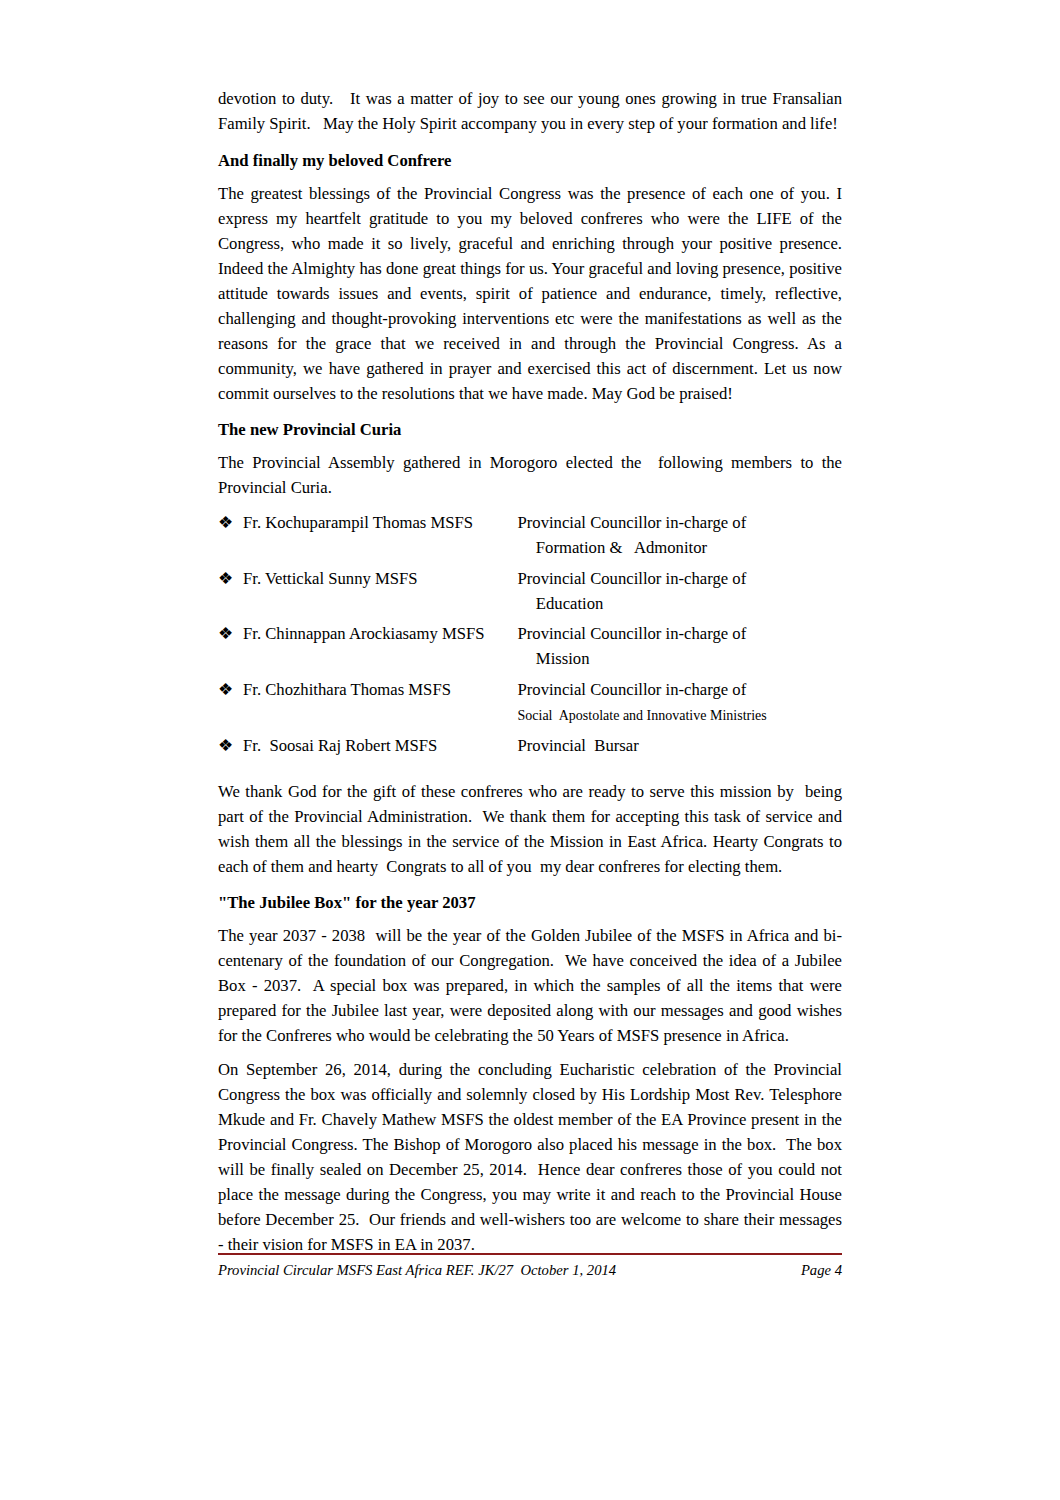devotion to duty. It was a matter of joy to see our young ones growing in true Fransalian Family Spirit. May the Holy Spirit accompany you in every step of your formation and life!
And finally my beloved Confrere
The greatest blessings of the Provincial Congress was the presence of each one of you. I express my heartfelt gratitude to you my beloved confreres who were the LIFE of the Congress, who made it so lively, graceful and enriching through your positive presence. Indeed the Almighty has done great things for us. Your graceful and loving presence, positive attitude towards issues and events, spirit of patience and endurance, timely, reflective, challenging and thought-provoking interventions etc were the manifestations as well as the reasons for the grace that we received in and through the Provincial Congress. As a community, we have gathered in prayer and exercised this act of discernment. Let us now commit ourselves to the resolutions that we have made. May God be praised!
The new Provincial Curia
The Provincial Assembly gathered in Morogoro elected the following members to the Provincial Curia.
| ❖ Fr. Kochuparampil Thomas MSFS | Provincial Councillor in-charge of Formation & Admonitor |
| ❖ Fr. Vettickal Sunny MSFS | Provincial Councillor in-charge of Education |
| ❖ Fr. Chinnappan Arockiasamy MSFS | Provincial Councillor in-charge of Mission |
| ❖ Fr. Chozhithara Thomas MSFS | Provincial Councillor in-charge of Social Apostolate and Innovative Ministries |
| ❖ Fr. Soosai Raj Robert MSFS | Provincial Bursar |
We thank God for the gift of these confreres who are ready to serve this mission by being part of the Provincial Administration. We thank them for accepting this task of service and wish them all the blessings in the service of the Mission in East Africa. Hearty Congrats to each of them and hearty Congrats to all of you my dear confreres for electing them.
"The Jubilee Box" for the year 2037
The year 2037 - 2038 will be the year of the Golden Jubilee of the MSFS in Africa and bi-centenary of the foundation of our Congregation. We have conceived the idea of a Jubilee Box - 2037. A special box was prepared, in which the samples of all the items that were prepared for the Jubilee last year, were deposited along with our messages and good wishes for the Confreres who would be celebrating the 50 Years of MSFS presence in Africa.
On September 26, 2014, during the concluding Eucharistic celebration of the Provincial Congress the box was officially and solemnly closed by His Lordship Most Rev. Telesphore Mkude and Fr. Chavely Mathew MSFS the oldest member of the EA Province present in the Provincial Congress. The Bishop of Morogoro also placed his message in the box. The box will be finally sealed on December 25, 2014. Hence dear confreres those of you could not place the message during the Congress, you may write it and reach to the Provincial House before December 25. Our friends and well-wishers too are welcome to share their messages - their vision for MSFS in EA in 2037.
Page 4 Provincial Circular MSFS East Africa REF. JK/27 October 1, 2014